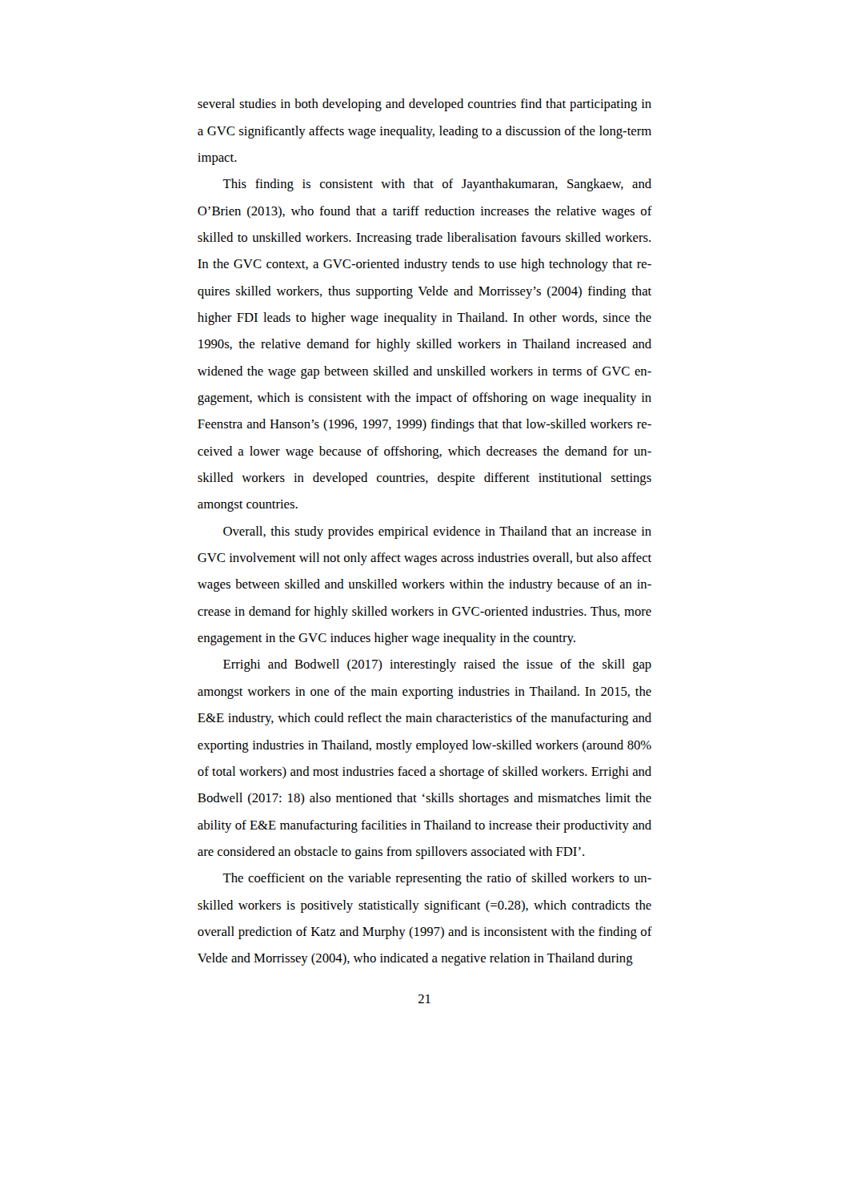several studies in both developing and developed countries find that participating in a GVC significantly affects wage inequality, leading to a discussion of the long-term impact.
This finding is consistent with that of Jayanthakumaran, Sangkaew, and O’Brien (2013), who found that a tariff reduction increases the relative wages of skilled to unskilled workers. Increasing trade liberalisation favours skilled workers. In the GVC context, a GVC-oriented industry tends to use high technology that requires skilled workers, thus supporting Velde and Morrissey’s (2004) finding that higher FDI leads to higher wage inequality in Thailand. In other words, since the 1990s, the relative demand for highly skilled workers in Thailand increased and widened the wage gap between skilled and unskilled workers in terms of GVC engagement, which is consistent with the impact of offshoring on wage inequality in Feenstra and Hanson’s (1996, 1997, 1999) findings that that low-skilled workers received a lower wage because of offshoring, which decreases the demand for unskilled workers in developed countries, despite different institutional settings amongst countries.
Overall, this study provides empirical evidence in Thailand that an increase in GVC involvement will not only affect wages across industries overall, but also affect wages between skilled and unskilled workers within the industry because of an increase in demand for highly skilled workers in GVC-oriented industries. Thus, more engagement in the GVC induces higher wage inequality in the country.
Errighi and Bodwell (2017) interestingly raised the issue of the skill gap amongst workers in one of the main exporting industries in Thailand. In 2015, the E&E industry, which could reflect the main characteristics of the manufacturing and exporting industries in Thailand, mostly employed low-skilled workers (around 80% of total workers) and most industries faced a shortage of skilled workers. Errighi and Bodwell (2017: 18) also mentioned that ‘skills shortages and mismatches limit the ability of E&E manufacturing facilities in Thailand to increase their productivity and are considered an obstacle to gains from spillovers associated with FDI’.
The coefficient on the variable representing the ratio of skilled workers to unskilled workers is positively statistically significant (=0.28), which contradicts the overall prediction of Katz and Murphy (1997) and is inconsistent with the finding of Velde and Morrissey (2004), who indicated a negative relation in Thailand during
21